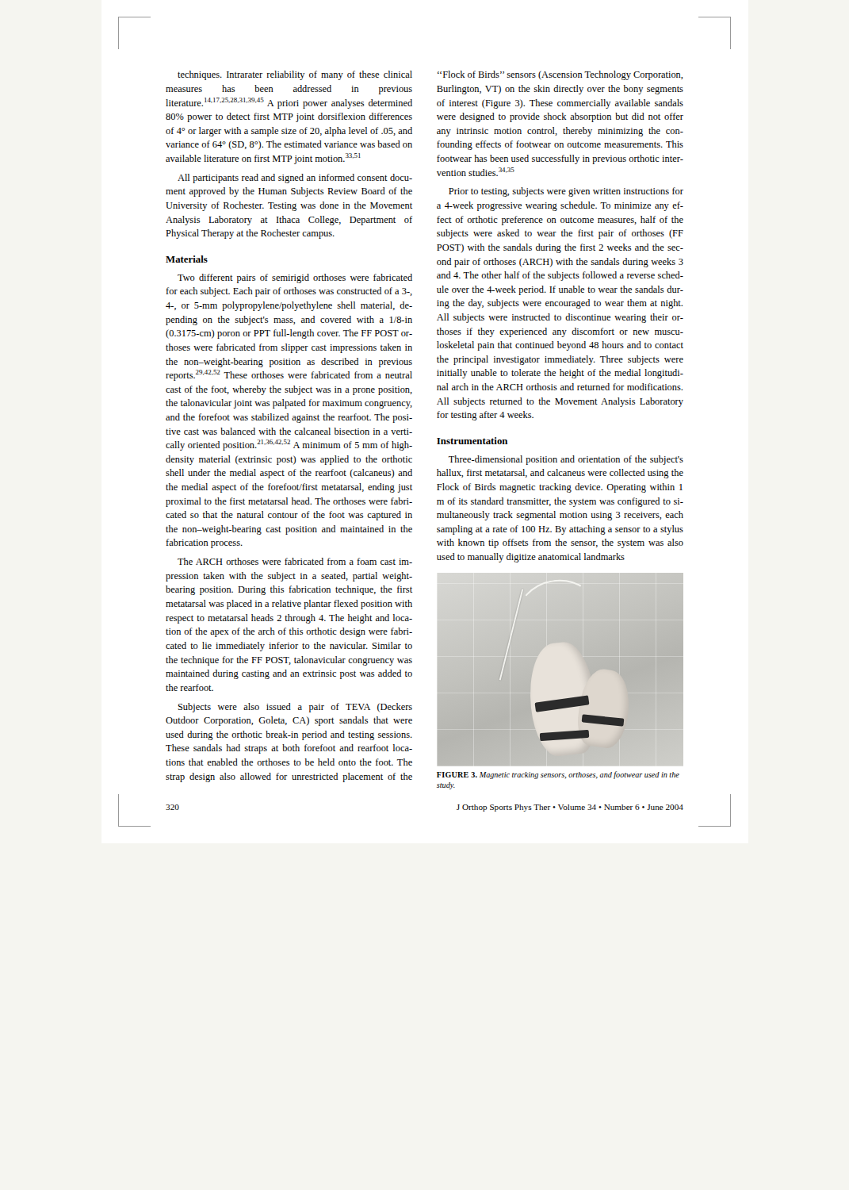techniques. Intrarater reliability of many of these clinical measures has been addressed in previous literature.14,17,25,28,31,39,45 A priori power analyses determined 80% power to detect first MTP joint dorsiflexion differences of 4° or larger with a sample size of 20, alpha level of .05, and variance of 64° (SD, 8°). The estimated variance was based on available literature on first MTP joint motion.33,51
All participants read and signed an informed consent document approved by the Human Subjects Review Board of the University of Rochester. Testing was done in the Movement Analysis Laboratory at Ithaca College, Department of Physical Therapy at the Rochester campus.
Materials
Two different pairs of semirigid orthoses were fabricated for each subject. Each pair of orthoses was constructed of a 3-, 4-, or 5-mm polypropylene/polyethylene shell material, depending on the subject's mass, and covered with a 1/8-in (0.3175-cm) poron or PPT full-length cover. The FF POST orthoses were fabricated from slipper cast impressions taken in the non–weight-bearing position as described in previous reports.29,42,52 These orthoses were fabricated from a neutral cast of the foot, whereby the subject was in a prone position, the talonavicular joint was palpated for maximum congruency, and the forefoot was stabilized against the rearfoot. The positive cast was balanced with the calcaneal bisection in a vertically oriented position.21,36,42,52 A minimum of 5 mm of high-density material (extrinsic post) was applied to the orthotic shell under the medial aspect of the rearfoot (calcaneus) and the medial aspect of the forefoot/first metatarsal, ending just proximal to the first metatarsal head. The orthoses were fabricated so that the natural contour of the foot was captured in the non–weight-bearing cast position and maintained in the fabrication process.
The ARCH orthoses were fabricated from a foam cast impression taken with the subject in a seated, partial weight-bearing position. During this fabrication technique, the first metatarsal was placed in a relative plantar flexed position with respect to metatarsal heads 2 through 4. The height and location of the apex of the arch of this orthotic design were fabricated to lie immediately inferior to the navicular. Similar to the technique for the FF POST, talonavicular congruency was maintained during casting and an extrinsic post was added to the rearfoot.
Subjects were also issued a pair of TEVA (Deckers Outdoor Corporation, Goleta, CA) sport sandals that were used during the orthotic break-in period and testing sessions. These sandals had straps at both forefoot and rearfoot locations that enabled the orthoses to be held onto the foot. The strap design also allowed for unrestricted placement of the ‘‘Flock of Birds’’ sensors (Ascension Technology Corporation, Burlington, VT) on the skin directly over the bony segments of interest (Figure 3). These commercially available sandals were designed to provide shock absorption but did not offer any intrinsic motion control, thereby minimizing the confounding effects of footwear on outcome measurements. This footwear has been used successfully in previous orthotic intervention studies.34,35
Prior to testing, subjects were given written instructions for a 4-week progressive wearing schedule. To minimize any effect of orthotic preference on outcome measures, half of the subjects were asked to wear the first pair of orthoses (FF POST) with the sandals during the first 2 weeks and the second pair of orthoses (ARCH) with the sandals during weeks 3 and 4. The other half of the subjects followed a reverse schedule over the 4-week period. If unable to wear the sandals during the day, subjects were encouraged to wear them at night. All subjects were instructed to discontinue wearing their orthoses if they experienced any discomfort or new musculoskeletal pain that continued beyond 48 hours and to contact the principal investigator immediately. Three subjects were initially unable to tolerate the height of the medial longitudinal arch in the ARCH orthosis and returned for modifications. All subjects returned to the Movement Analysis Laboratory for testing after 4 weeks.
Instrumentation
Three-dimensional position and orientation of the subject's hallux, first metatarsal, and calcaneus were collected using the Flock of Birds magnetic tracking device. Operating within 1 m of its standard transmitter, the system was configured to simultaneously track segmental motion using 3 receivers, each sampling at a rate of 100 Hz. By attaching a sensor to a stylus with known tip offsets from the sensor, the system was also used to manually digitize anatomical landmarks
FIGURE 3. Magnetic tracking sensors, orthoses, and footwear used in the study.
320 J Orthop Sports Phys Ther • Volume 34 • Number 6 • June 2004